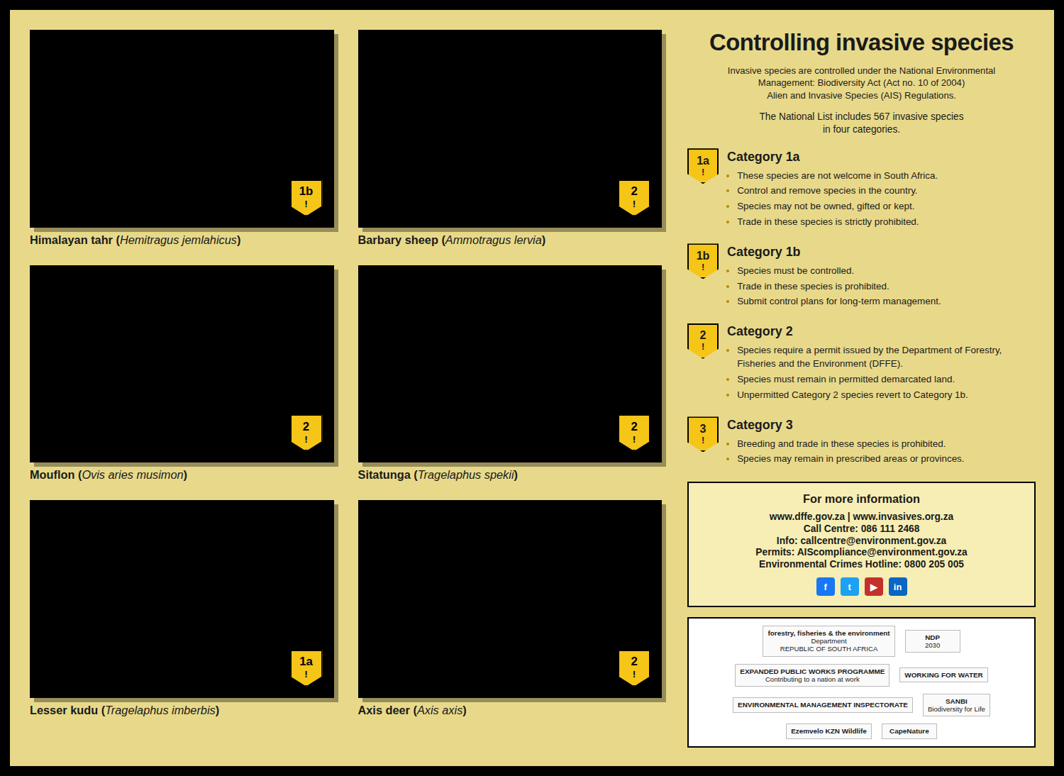1b!
Himalayan tahr (Hemitragus jemlahicus)
2!
Barbary sheep (Ammotragus lervia)
2!
Mouflon (Ovis aries musimon)
2!
Sitatunga (Tragelaphus spekii)
1a!
Lesser kudu (Tragelaphus imberbis)
2!
Axis deer (Axis axis)
Controlling invasive species
Invasive species are controlled under the National Environmental
Management: Biodiversity Act (Act no. 10 of 2004)
Alien and Invasive Species (AIS) Regulations.
The National List includes 567 invasive species
in four categories.
1a!
Category 1a
These species are not welcome in South Africa.
Control and remove species in the country.
Species may not be owned, gifted or kept.
Trade in these species is strictly prohibited.
1b!
Category 1b
Species must be controlled.
Trade in these species is prohibited.
Submit control plans for long-term management.
2!
Category 2
Species require a permit issued by the Department of Forestry, Fisheries and the Environment (DFFE).
Species must remain in permitted demarcated land.
Unpermitted Category 2 species revert to Category 1b.
3!
Category 3
Breeding and trade in these species is prohibited.
Species may remain in prescribed areas or provinces.
For more information
www.dffe.gov.za | www.invasives.org.za
Call Centre: 086 111 2468
Info: callcentre@environment.gov.za
Permits: AIScompliance@environment.gov.za
Environmental Crimes Hotline: 0800 205 005
f t ▶ in
forestry, fisheries & the environment Department
REPUBLIC OF SOUTH AFRICA
NDP2030
EXPANDED PUBLIC WORKS PROGRAMMEContributing to a nation at work
WORKING FOR WATER
ENVIRONMENTAL MANAGEMENT INSPECTORATE
SANBIBiodiversity for Life
Ezemvelo KZN Wildlife
CapeNature